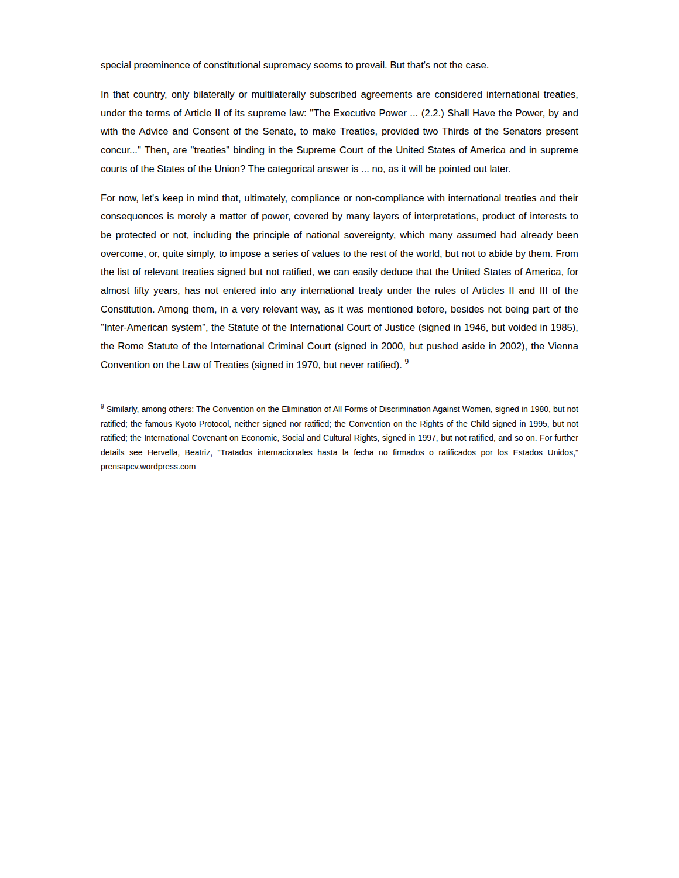special preeminence of constitutional supremacy seems to prevail. But that's not the case.
In that country, only bilaterally or multilaterally subscribed agreements are considered international treaties, under the terms of Article II of its supreme law: "The Executive Power ... (2.2.) Shall Have the Power, by and with the Advice and Consent of the Senate, to make Treaties, provided two Thirds of the Senators present concur..." Then, are "treaties" binding in the Supreme Court of the United States of America and in supreme courts of the States of the Union? The categorical answer is ... no, as it will be pointed out later.
For now, let's keep in mind that, ultimately, compliance or non-compliance with international treaties and their consequences is merely a matter of power, covered by many layers of interpretations, product of interests to be protected or not, including the principle of national sovereignty, which many assumed had already been overcome, or, quite simply, to impose a series of values to the rest of the world, but not to abide by them. From the list of relevant treaties signed but not ratified, we can easily deduce that the United States of America, for almost fifty years, has not entered into any international treaty under the rules of Articles II and III of the Constitution. Among them, in a very relevant way, as it was mentioned before, besides not being part of the "Inter-American system", the Statute of the International Court of Justice (signed in 1946, but voided in 1985), the Rome Statute of the International Criminal Court (signed in 2000, but pushed aside in 2002), the Vienna Convention on the Law of Treaties (signed in 1970, but never ratified). 9
9 Similarly, among others: The Convention on the Elimination of All Forms of Discrimination Against Women, signed in 1980, but not ratified; the famous Kyoto Protocol, neither signed nor ratified; the Convention on the Rights of the Child signed in 1995, but not ratified; the International Covenant on Economic, Social and Cultural Rights, signed in 1997, but not ratified, and so on. For further details see Hervella, Beatriz, "Tratados internacionales hasta la fecha no firmados o ratificados por los Estados Unidos," prensapcv.wordpress.com